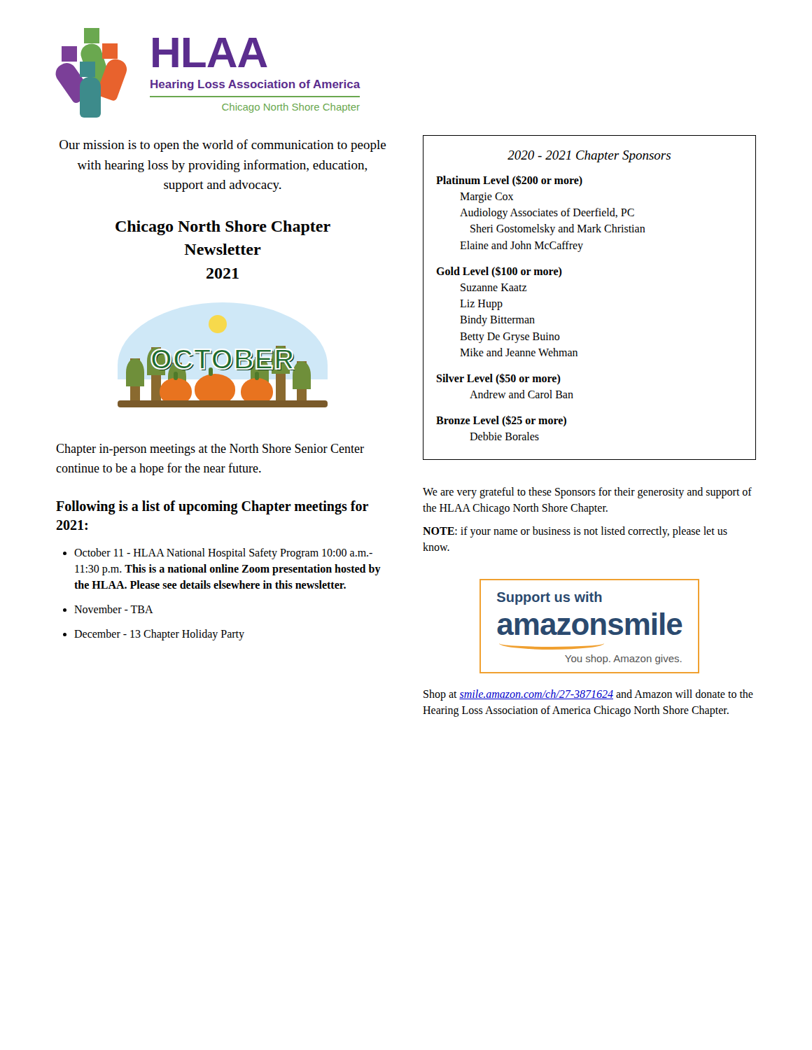HLAA
Hearing Loss Association of America
Chicago North Shore Chapter
Our mission is to open the world of communication to people with hearing loss by providing information, education, support and advocacy.
Chicago North Shore Chapter
Newsletter
2021
OCTOBER
Chapter in-person meetings at the North Shore Senior Center continue to be a hope for the near future.
Following is a list of upcoming Chapter meetings for 2021:
October 11 - HLAA National Hospital Safety Program 10:00 a.m.- 11:30 p.m. This is a national online Zoom presentation hosted by the HLAA. Please see details elsewhere in this newsletter.
November - TBA
December - 13 Chapter Holiday Party
2020 - 2021 Chapter Sponsors
Platinum Level ($200 or more)
Margie Cox
Audiology Associates of Deerfield, PC
Sheri Gostomelsky and Mark Christian
Elaine and John McCaffrey
Gold Level ($100 or more)
Suzanne Kaatz
Liz Hupp
Bindy Bitterman
Betty De Gryse Buino
Mike and Jeanne Wehman
Silver Level ($50 or more)
Andrew and Carol Ban
Bronze Level ($25 or more)
Debbie Borales
We are very grateful to these Sponsors for their generosity and support of the HLAA Chicago North Shore Chapter.
NOTE: if your name or business is not listed correctly, please let us know.
Support us with
amazonsmile
You shop. Amazon gives.
Shop at smile.amazon.com/ch/27-3871624 and Amazon will donate to the Hearing Loss Association of America Chicago North Shore Chapter.